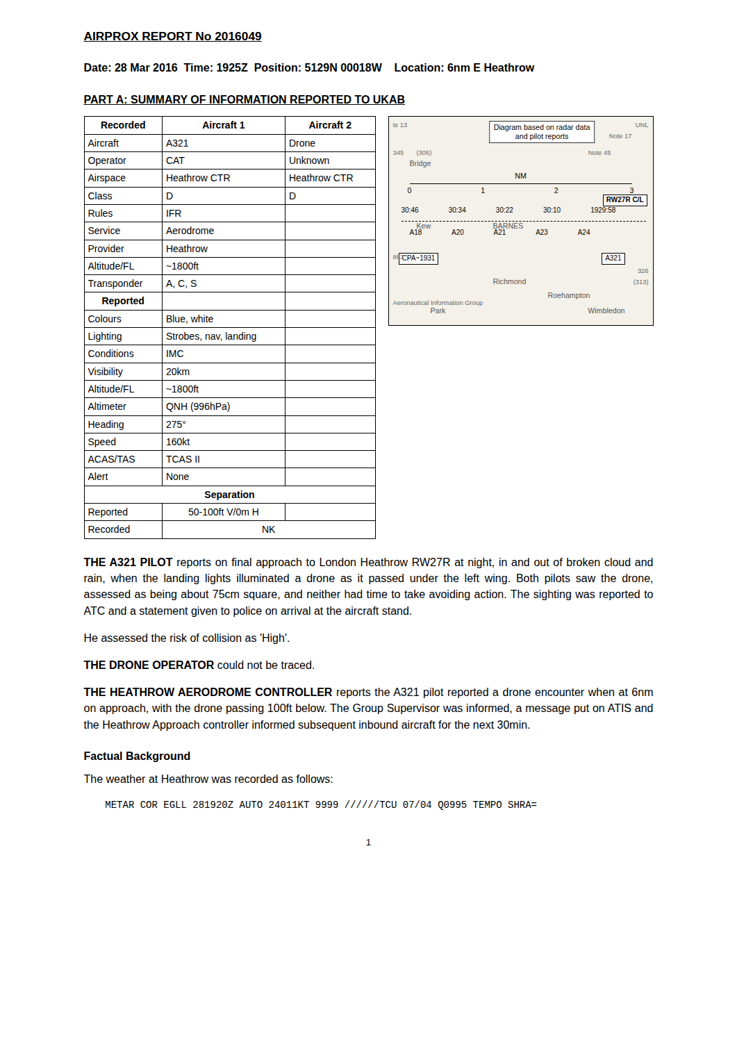AIRPROX REPORT No 2016049
Date: 28 Mar 2016 Time: 1925Z Position: 5129N 00018W Location: 6nm E Heathrow
PART A: SUMMARY OF INFORMATION REPORTED TO UKAB
| Recorded | Aircraft 1 | Aircraft 2 |
| --- | --- | --- |
| Aircraft | A321 | Drone |
| Operator | CAT | Unknown |
| Airspace | Heathrow CTR | Heathrow CTR |
| Class | D | D |
| Rules | IFR | |
| Service | Aerodrome | |
| Provider | Heathrow | |
| Altitude/FL | ~1800ft | |
| Transponder | A, C, S | |
| Reported | | |
| Colours | Blue, white | |
| Lighting | Strobes, nav, landing | |
| Conditions | IMC | |
| Visibility | 20km | |
| Altitude/FL | ~1800ft | |
| Altimeter | QNH (996hPa) | |
| Heading | 275° | |
| Speed | 160kt | |
| ACAS/TAS | TCAS II | |
| Alert | None | |
| Separation |
| Reported | 50-100ft V/0m H | |
| Recorded | NK |
Diagram based on radar data
and pilot reports
te 13
UNL
Note 17
345
(306)
Note 45
NM
0 1 2 3
RW27R C/L
30:46 30:34 30:22 30:10 1929:58
A18 A20 A21 A23 A24
A321
CPA~1931
Bridge
Kew
BARNES
Richmond
Roehampton
Park
Wimbledon
863
326
(313)
Aeronautical Information Group
THE A321 PILOT reports on final approach to London Heathrow RW27R at night, in and out of broken cloud and rain, when the landing lights illuminated a drone as it passed under the left wing. Both pilots saw the drone, assessed as being about 75cm square, and neither had time to take avoiding action. The sighting was reported to ATC and a statement given to police on arrival at the aircraft stand.
He assessed the risk of collision as 'High'.
THE DRONE OPERATOR could not be traced.
THE HEATHROW AERODROME CONTROLLER reports the A321 pilot reported a drone encounter when at 6nm on approach, with the drone passing 100ft below. The Group Supervisor was informed, a message put on ATIS and the Heathrow Approach controller informed subsequent inbound aircraft for the next 30min.
Factual Background
The weather at Heathrow was recorded as follows:
METAR COR EGLL 281920Z AUTO 24011KT 9999 //////TCU 07/04 Q0995 TEMPO SHRA=
1